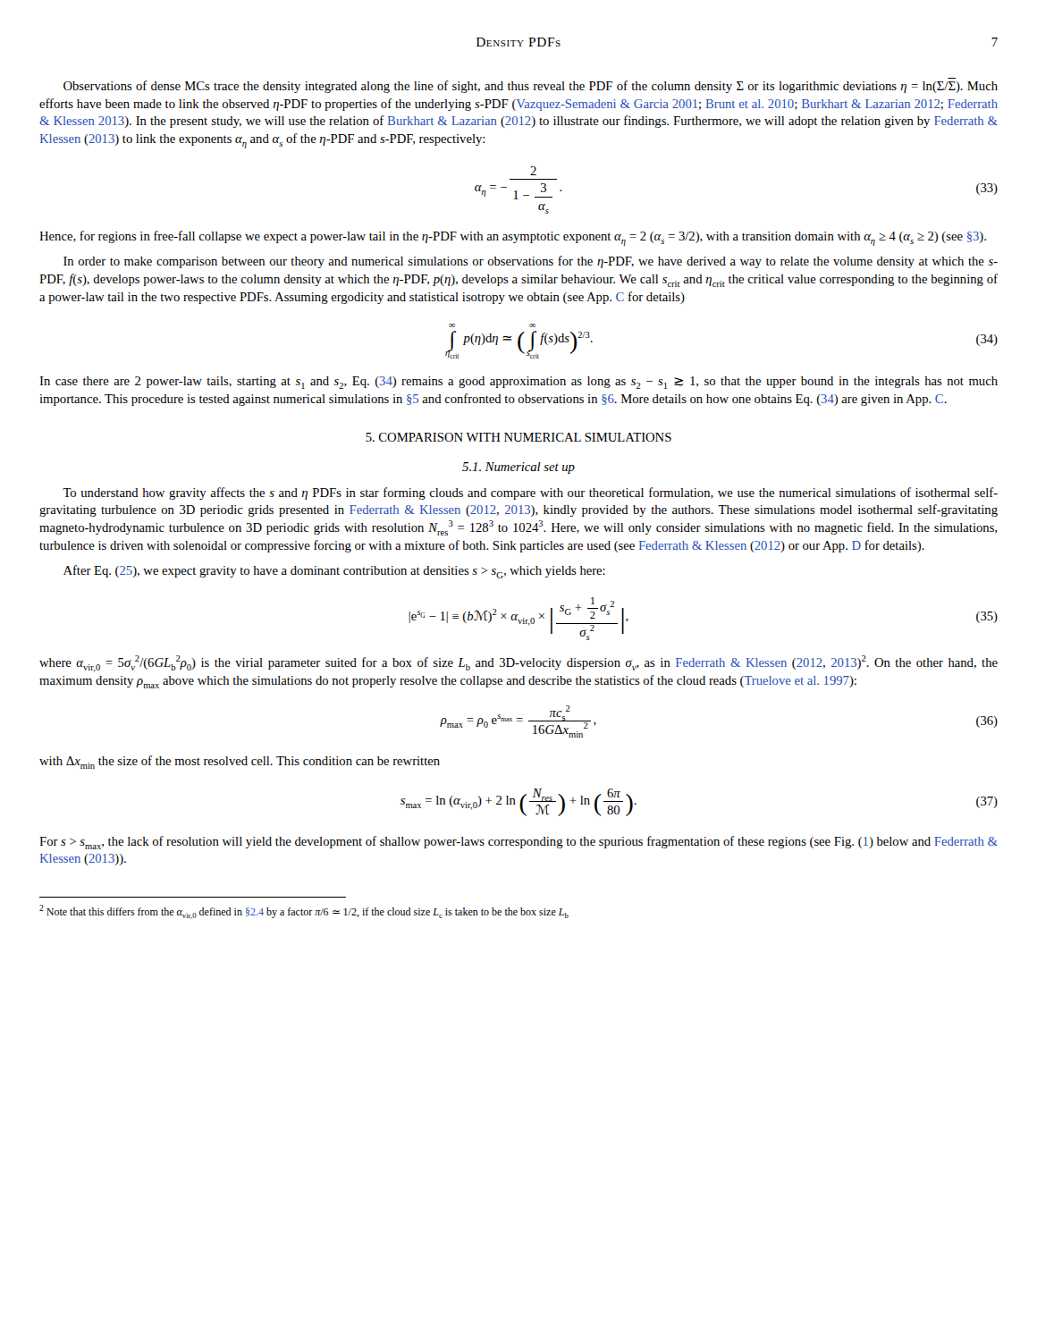Density PDFs
7
Observations of dense MCs trace the density integrated along the line of sight, and thus reveal the PDF of the column density Σ or its logarithmic deviations η = ln(Σ/Σ). Much efforts have been made to link the observed η-PDF to properties of the underlying s-PDF (Vazquez-Semadeni & Garcia 2001; Brunt et al. 2010; Burkhart & Lazarian 2012; Federrath & Klessen 2013). In the present study, we will use the relation of Burkhart & Lazarian (2012) to illustrate our findings. Furthermore, we will adopt the relation given by Federrath & Klessen (2013) to link the exponents αη and αs of the η-PDF and s-PDF, respectively:
αη = −21 − 3 αs.
(33)
Hence, for regions in free-fall collapse we expect a power-law tail in the η-PDF with an asymptotic exponent αη = 2 (αs = 3/2), with a transition domain with αη ≥ 4 (αs ≥ 2) (see §3).
In order to make comparison between our theory and numerical simulations or observations for the η-PDF, we have derived a way to relate the volume density at which the s-PDF, f(s), develops power-laws to the column density at which the η-PDF, p(η), develops a similar behaviour. We call scrit and ηcrit the critical value corresponding to the beginning of a power-law tail in the two respective PDFs. Assuming ergodicity and statistical isotropy we obtain (see App. C for details)
∞∫ηcrit p(η)dη ≃ (∞∫scrit f(s)ds)2/3.
(34)
In case there are 2 power-law tails, starting at s1 and s2, Eq. (34) remains a good approximation as long as s2 − s1 ≳ 1, so that the upper bound in the integrals has not much importance. This procedure is tested against numerical simulations in §5 and confronted to observations in §6. More details on how one obtains Eq. (34) are given in App. C.
5. COMPARISON WITH NUMERICAL SIMULATIONS
5.1. Numerical set up
To understand how gravity affects the s and η PDFs in star forming clouds and compare with our theoretical formulation, we use the numerical simulations of isothermal self-gravitating turbulence on 3D periodic grids presented in Federrath & Klessen (2012, 2013), kindly provided by the authors. These simulations model isothermal self-gravitating magneto-hydrodynamic turbulence on 3D periodic grids with resolution Nres3 = 1283 to 10243. Here, we will only consider simulations with no magnetic field. In the simulations, turbulence is driven with solenoidal or compressive forcing or with a mixture of both. Sink particles are used (see Federrath & Klessen (2012) or our App. D for details).
After Eq. (25), we expect gravity to have a dominant contribution at densities s > sG, which yields here:
|esG − 1| ≡ (b ℳ)2 × αvir,0 × |sG + 12 σs2 σs2|,
(35)
where αvir,0 = 5σv2/(6GLb2ρ0) is the virial parameter suited for a box of size Lb and 3D-velocity dispersion σv, as in Federrath & Klessen (2012, 2013)2. On the other hand, the maximum density ρmax above which the simulations do not properly resolve the collapse and describe the statistics of the cloud reads (Truelove et al. 1997):
ρmax = ρ0 esmax = πcs216GΔxmin2,
(36)
with Δxmin the size of the most resolved cell. This condition can be rewritten
smax = ln (αvir,0) + 2 ln (Nres ℳ) + ln (6π 80).
(37)
For s > smax, the lack of resolution will yield the development of shallow power-laws corresponding to the spurious fragmentation of these regions (see Fig. (1) below and Federrath & Klessen (2013)).
2 Note that this differs from the αvir,0 defined in §2.4 by a factor π/6 ≃ 1/2, if the cloud size Lc is taken to be the box size Lb